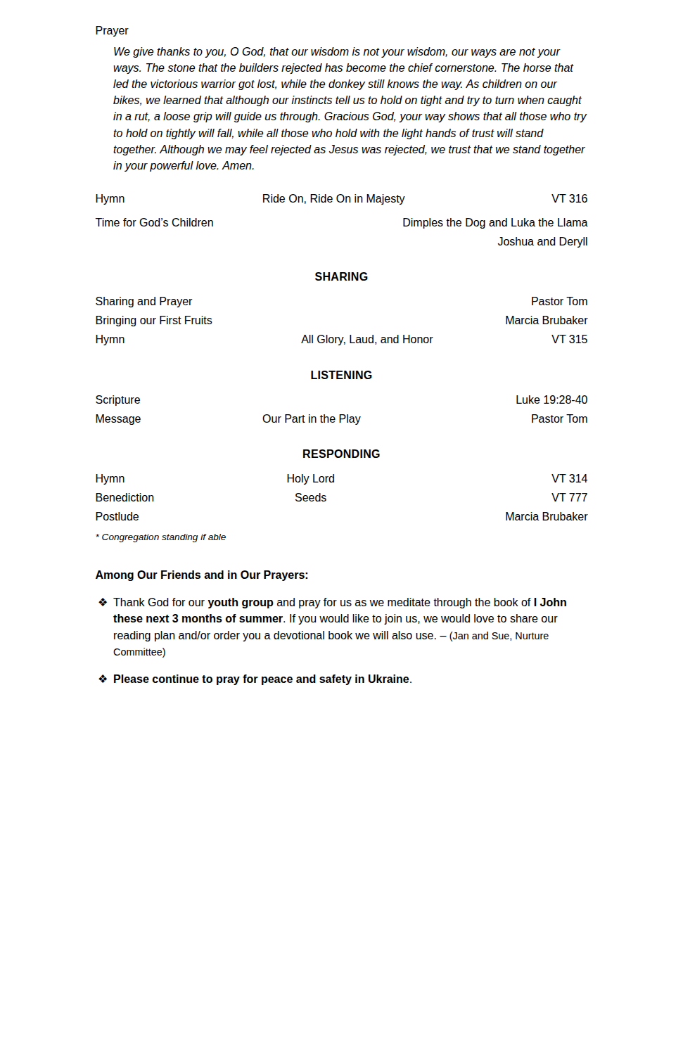Prayer
We give thanks to you, O God, that our wisdom is not your wisdom, our ways are not your ways. The stone that the builders rejected has become the chief cornerstone. The horse that led the victorious warrior got lost, while the donkey still knows the way. As children on our bikes, we learned that although our instincts tell us to hold on tight and try to turn when caught in a rut, a loose grip will guide us through. Gracious God, your way shows that all those who try to hold on tightly will fall, while all those who hold with the light hands of trust will stand together. Although we may feel rejected as Jesus was rejected, we trust that we stand together in your powerful love. Amen.
| Hymn | Ride On, Ride On in Majesty | VT 316 |
| Time for God’s Children | Dimples the Dog and Luka the Llama |
| | Joshua and Deryll |
Sharing
| Sharing and Prayer | | Pastor Tom |
| Bringing our First Fruits | | Marcia Brubaker |
| Hymn | All Glory, Laud, and Honor | VT 315 |
Listening
| Scripture | | Luke 19:28-40 |
| Message | Our Part in the Play | Pastor Tom |
Responding
| Hymn | Holy Lord | VT 314 |
| Benediction | Seeds | VT 777 |
| Postlude | | Marcia Brubaker |
* Congregation standing if able
Among Our Friends and in Our Prayers:
Thank God for our youth group and pray for us as we meditate through the book of I John these next 3 months of summer. If you would like to join us, we would love to share our reading plan and/or order you a devotional book we will also use. – (Jan and Sue, Nurture Committee)
Please continue to pray for peace and safety in Ukraine.